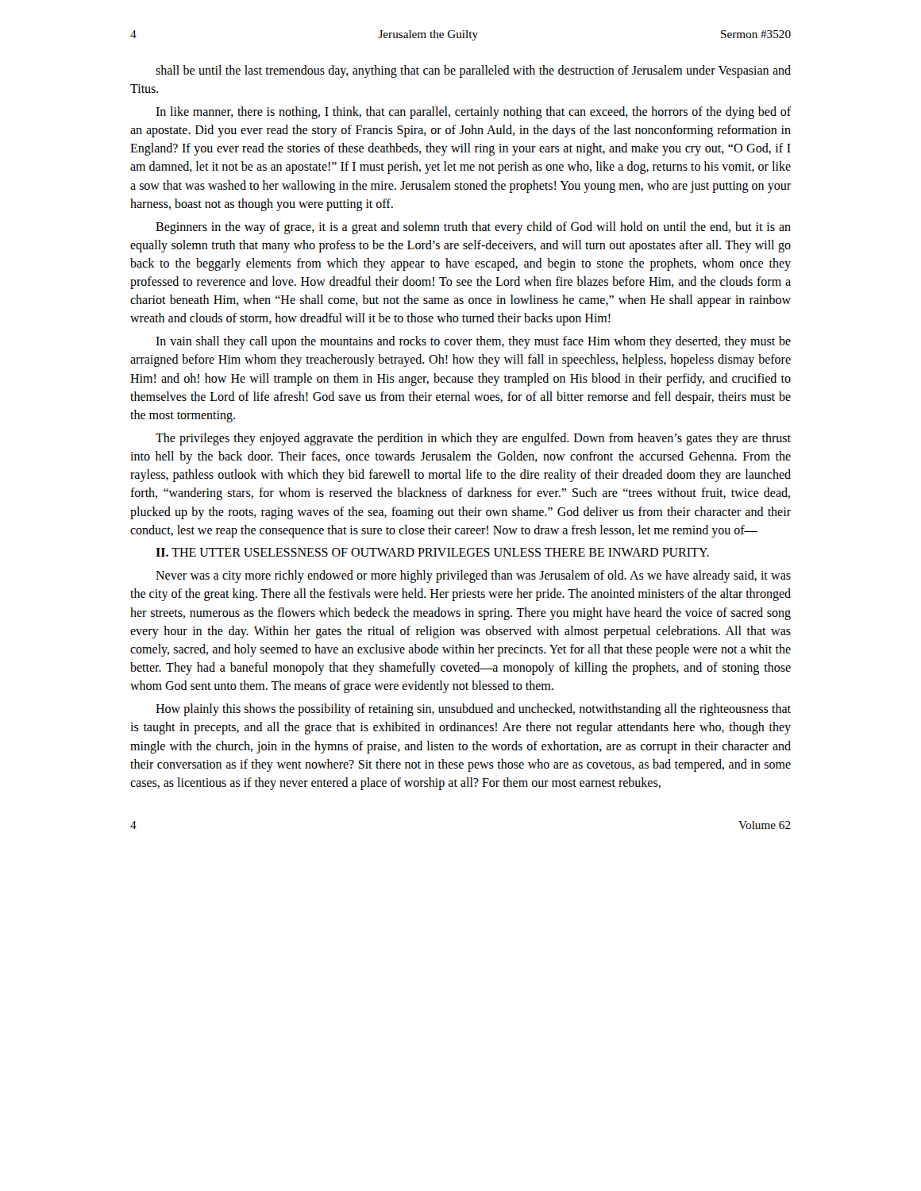4 Jerusalem the Guilty Sermon #3520
shall be until the last tremendous day, anything that can be paralleled with the destruction of Jerusalem under Vespasian and Titus.
In like manner, there is nothing, I think, that can parallel, certainly nothing that can exceed, the horrors of the dying bed of an apostate. Did you ever read the story of Francis Spira, or of John Auld, in the days of the last nonconforming reformation in England? If you ever read the stories of these deathbeds, they will ring in your ears at night, and make you cry out, “O God, if I am damned, let it not be as an apostate!” If I must perish, yet let me not perish as one who, like a dog, returns to his vomit, or like a sow that was washed to her wallowing in the mire. Jerusalem stoned the prophets! You young men, who are just putting on your harness, boast not as though you were putting it off.
Beginners in the way of grace, it is a great and solemn truth that every child of God will hold on until the end, but it is an equally solemn truth that many who profess to be the Lord’s are self-deceivers, and will turn out apostates after all. They will go back to the beggarly elements from which they appear to have escaped, and begin to stone the prophets, whom once they professed to reverence and love. How dreadful their doom! To see the Lord when fire blazes before Him, and the clouds form a chariot beneath Him, when “He shall come, but not the same as once in lowliness he came,” when He shall appear in rainbow wreath and clouds of storm, how dreadful will it be to those who turned their backs upon Him!
In vain shall they call upon the mountains and rocks to cover them, they must face Him whom they deserted, they must be arraigned before Him whom they treacherously betrayed. Oh! how they will fall in speechless, helpless, hopeless dismay before Him! and oh! how He will trample on them in His anger, because they trampled on His blood in their perfidy, and crucified to themselves the Lord of life afresh! God save us from their eternal woes, for of all bitter remorse and fell despair, theirs must be the most tormenting.
The privileges they enjoyed aggravate the perdition in which they are engulfed. Down from heaven’s gates they are thrust into hell by the back door. Their faces, once towards Jerusalem the Golden, now confront the accursed Gehenna. From the rayless, pathless outlook with which they bid farewell to mortal life to the dire reality of their dreaded doom they are launched forth, “wandering stars, for whom is reserved the blackness of darkness for ever.” Such are “trees without fruit, twice dead, plucked up by the roots, raging waves of the sea, foaming out their own shame.” God deliver us from their character and their conduct, lest we reap the consequence that is sure to close their career! Now to draw a fresh lesson, let me remind you of—
II. THE UTTER USELESSNESS OF OUTWARD PRIVILEGES UNLESS THERE BE INWARD PURITY.
Never was a city more richly endowed or more highly privileged than was Jerusalem of old. As we have already said, it was the city of the great king. There all the festivals were held. Her priests were her pride. The anointed ministers of the altar thronged her streets, numerous as the flowers which bedeck the meadows in spring. There you might have heard the voice of sacred song every hour in the day. Within her gates the ritual of religion was observed with almost perpetual celebrations. All that was comely, sacred, and holy seemed to have an exclusive abode within her precincts. Yet for all that these people were not a whit the better. They had a baneful monopoly that they shamefully coveted—a monopoly of killing the prophets, and of stoning those whom God sent unto them. The means of grace were evidently not blessed to them.
How plainly this shows the possibility of retaining sin, unsubdued and unchecked, notwithstanding all the righteousness that is taught in precepts, and all the grace that is exhibited in ordinances! Are there not regular attendants here who, though they mingle with the church, join in the hymns of praise, and listen to the words of exhortation, are as corrupt in their character and their conversation as if they went nowhere? Sit there not in these pews those who are as covetous, as bad tempered, and in some cases, as licentious as if they never entered a place of worship at all? For them our most earnest rebukes,
4 Volume 62